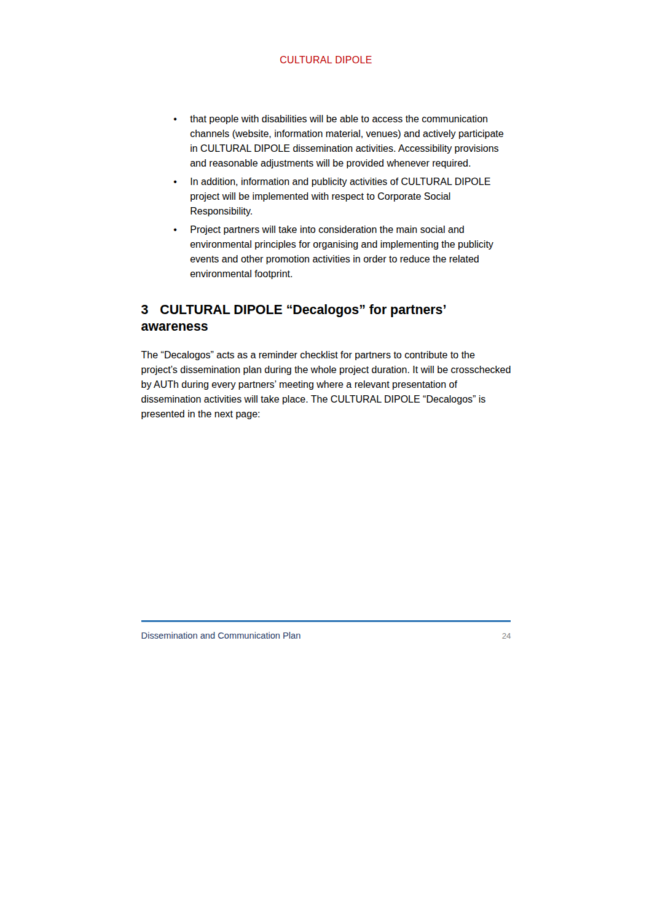CULTURAL DIPOLE
that people with disabilities will be able to access the communication channels (website, information material, venues) and actively participate in CULTURAL DIPOLE dissemination activities. Accessibility provisions and reasonable adjustments will be provided whenever required.
In addition, information and publicity activities of CULTURAL DIPOLE project will be implemented with respect to Corporate Social Responsibility.
Project partners will take into consideration the main social and environmental principles for organising and implementing the publicity events and other promotion activities in order to reduce the related environmental footprint.
3 CULTURAL DIPOLE “Decalogos” for partners’ awareness
The “Decalogos” acts as a reminder checklist for partners to contribute to the project’s dissemination plan during the whole project duration. It will be crosschecked by AUTh during every partners’ meeting where a relevant presentation of dissemination activities will take place. The CULTURAL DIPOLE “Decalogos” is presented in the next page:
Dissemination and Communication Plan 24